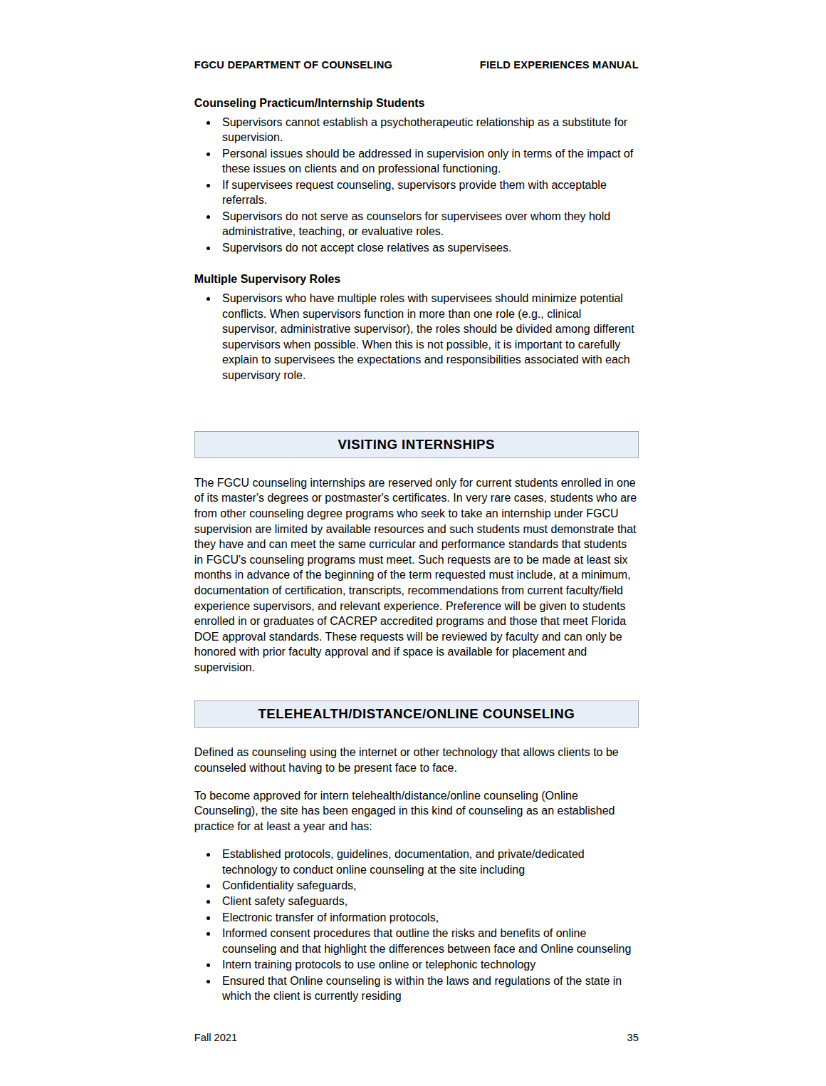FGCU DEPARTMENT OF COUNSELING FIELD EXPERIENCES MANUAL
Counseling Practicum/Internship Students
Supervisors cannot establish a psychotherapeutic relationship as a substitute for supervision.
Personal issues should be addressed in supervision only in terms of the impact of these issues on clients and on professional functioning.
If supervisees request counseling, supervisors provide them with acceptable referrals.
Supervisors do not serve as counselors for supervisees over whom they hold administrative, teaching, or evaluative roles.
Supervisors do not accept close relatives as supervisees.
Multiple Supervisory Roles
Supervisors who have multiple roles with supervisees should minimize potential conflicts. When supervisors function in more than one role (e.g., clinical supervisor, administrative supervisor), the roles should be divided among different supervisors when possible. When this is not possible, it is important to carefully explain to supervisees the expectations and responsibilities associated with each supervisory role.
VISITING INTERNSHIPS
The FGCU counseling internships are reserved only for current students enrolled in one of its master's degrees or postmaster's certificates. In very rare cases, students who are from other counseling degree programs who seek to take an internship under FGCU supervision are limited by available resources and such students must demonstrate that they have and can meet the same curricular and performance standards that students in FGCU's counseling programs must meet. Such requests are to be made at least six months in advance of the beginning of the term requested must include, at a minimum, documentation of certification, transcripts, recommendations from current faculty/field experience supervisors, and relevant experience. Preference will be given to students enrolled in or graduates of CACREP accredited programs and those that meet Florida DOE approval standards. These requests will be reviewed by faculty and can only be honored with prior faculty approval and if space is available for placement and supervision.
TELEHEALTH/DISTANCE/ONLINE COUNSELING
Defined as counseling using the internet or other technology that allows clients to be counseled without having to be present face to face.
To become approved for intern telehealth/distance/online counseling (Online Counseling), the site has been engaged in this kind of counseling as an established practice for at least a year and has:
Established protocols, guidelines, documentation, and private/dedicated technology to conduct online counseling at the site including
Confidentiality safeguards,
Client safety safeguards,
Electronic transfer of information protocols,
Informed consent procedures that outline the risks and benefits of online counseling and that highlight the differences between face and Online counseling
Intern training protocols to use online or telephonic technology
Ensured that Online counseling is within the laws and regulations of the state in which the client is currently residing
Fall 2021 35